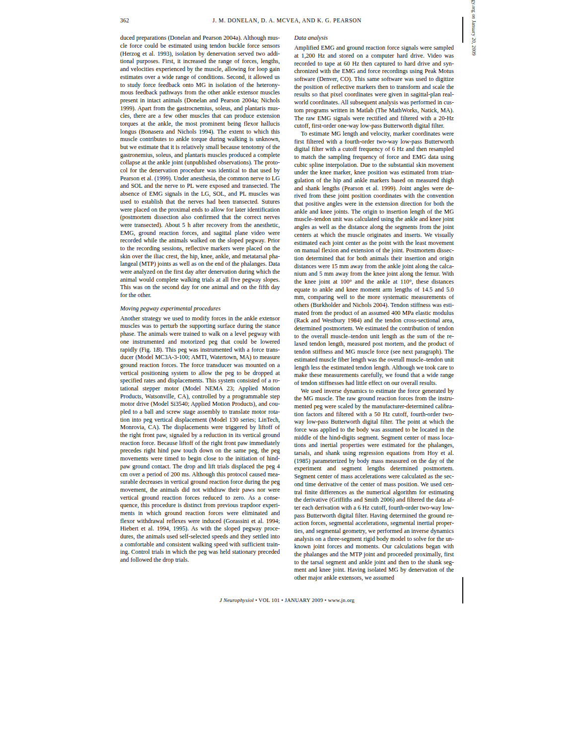362
J. M. Donelan, D. A. McVea, and K. G. Pearson
Downloaded from jn.physiology.org on January 20, 2009
duced preparations (Donelan and Pearson 2004a). Although muscle force could be estimated using tendon buckle force sensors (Herzog et al. 1993), isolation by denervation served two additional purposes. First, it increased the range of forces, lengths, and velocities experienced by the muscle, allowing for loop gain estimates over a wide range of conditions. Second, it allowed us to study force feedback onto MG in isolation of the heteronymous feedback pathways from the other ankle extensor muscles present in intact animals (Donelan and Pearson 2004a; Nichols 1999). Apart from the gastrocnemius, soleus, and plantaris muscles, there are a few other muscles that can produce extension torques at the ankle, the most prominent being flexor hallucis longus (Bonasera and Nichols 1994). The extent to which this muscle contributes to ankle torque during walking is unknown, but we estimate that it is relatively small because tenotomy of the gastronemius, soleus, and plantaris muscles produced a complete collapse at the ankle joint (unpublished observations). The protocol for the denervation procedure was identical to that used by Pearson et al. (1999). Under anesthesia, the common nerve to LG and SOL and the nerve to PL were exposed and transected. The absence of EMG signals in the LG, SOL, and PL muscles was used to establish that the nerves had been transected. Sutures were placed on the proximal ends to allow for later identification (postmortem dissection also confirmed that the correct nerves were transected). About 5 h after recovery from the anesthetic, EMG, ground reaction forces, and sagittal plane video were recorded while the animals walked on the sloped pegway. Prior to the recording sessions, reflective markers were placed on the skin over the iliac crest, the hip, knee, ankle, and metatarsal phalangeal (MTP) joints as well as on the end of the phalanges. Data were analyzed on the first day after denervation during which the animal would complete walking trials at all five pegway slopes. This was on the second day for one animal and on the fifth day for the other.
Moving pegway experimental procedures
Another strategy we used to modify forces in the ankle extensor muscles was to perturb the supporting surface during the stance phase. The animals were trained to walk on a level pegway with one instrumented and motorized peg that could be lowered rapidly (Fig. 1B). This peg was instrumented with a force transducer (Model MC3A-3-100; AMTI, Watertown, MA) to measure ground reaction forces. The force transducer was mounted on a vertical positioning system to allow the peg to be dropped at specified rates and displacements. This system consisted of a rotational stepper motor (Model NEMA 23; Applied Motion Products, Watsonville, CA), controlled by a programmable step motor drive (Model Si3540; Applied Motion Products), and coupled to a ball and screw stage assembly to translate motor rotation into peg vertical displacement (Model 130 series; LinTech, Monrovia, CA). The displacements were triggered by liftoff of the right front paw, signaled by a reduction in its vertical ground reaction force. Because liftoff of the right front paw immediately precedes right hind paw touch down on the same peg, the peg movements were timed to begin close to the initiation of hind-paw ground contact. The drop and lift trials displaced the peg 4 cm over a period of 200 ms. Although this protocol caused measurable decreases in vertical ground reaction force during the peg movement, the animals did not withdraw their paws nor were vertical ground reaction forces reduced to zero. As a consequence, this procedure is distinct from previous trapdoor experiments in which ground reaction forces were eliminated and flexor withdrawal reflexes were induced (Gorassini et al. 1994; Hiebert et al. 1994, 1995). As with the sloped pegway procedures, the animals used self-selected speeds and they settled into a comfortable and consistent walking speed with sufficient training. Control trials in which the peg was held stationary preceded and followed the drop trials.
Data analysis
Amplified EMG and ground reaction force signals were sampled at 1,200 Hz and stored on a computer hard drive. Video was recorded to tape at 60 Hz then captured to hard drive and synchronized with the EMG and force recordings using Peak Motus software (Denver, CO). This same software was used to digitize the position of reflective markers then to transform and scale the results so that pixel coordinates were given in sagittal-plan real-world coordinates. All subsequent analysis was performed in custom programs written in Matlab (The MathWorks, Natick, MA). The raw EMG signals were rectified and filtered with a 20-Hz cutoff, first-order one-way low-pass Butterworth digital filter.
To estimate MG length and velocity, marker coordinates were first filtered with a fourth-order two-way low-pass Butterworth digital filter with a cutoff frequency of 6 Hz and then resampled to match the sampling frequency of force and EMG data using cubic spline interpolation. Due to the substantial skin movement under the knee marker, knee position was estimated from triangulation of the hip and ankle markers based on measured thigh and shank lengths (Pearson et al. 1999). Joint angles were derived from these joint position coordinates with the convention that positive angles were in the extension direction for both the ankle and knee joints. The origin to insertion length of the MG muscle–tendon unit was calculated using the ankle and knee joint angles as well as the distance along the segments from the joint centers at which the muscle originates and inserts. We visually estimated each joint center as the point with the least movement on manual flexion and extension of the joint. Postmortem dissection determined that for both animals their insertion and origin distances were 15 mm away from the ankle joint along the calcanium and 5 mm away from the knee joint along the femur. With the knee joint at 100° and the ankle at 110°, these distances equate to ankle and knee moment arm lengths of 14.5 and 5.0 mm, comparing well to the more systematic measurements of others (Burkholder and Nichols 2004). Tendon stiffness was estimated from the product of an assumed 400 MPa elastic modulus (Rack and Westbury 1984) and the tendon cross-sectional area, determined postmortem. We estimated the contribution of tendon to the overall muscle–tendon unit length as the sum of the relaxed tendon length, measured post mortem, and the product of tendon stiffness and MG muscle force (see next paragraph). The estimated muscle fiber length was the overall muscle–tendon unit length less the estimated tendon length. Although we took care to make these measurements carefully, we found that a wide range of tendon stiffnesses had little effect on our overall results.
We used inverse dynamics to estimate the force generated by the MG muscle. The raw ground reaction forces from the instrumented peg were scaled by the manufacturer-determined calibration factors and filtered with a 50 Hz cutoff, fourth-order two-way low-pass Butterworth digital filter. The point at which the force was applied to the body was assumed to be located in the middle of the hind-digits segment. Segment center of mass locations and inertial properties were estimated for the phalanges, tarsals, and shank using regression equations from Hoy et al. (1985) parameterized by body mass measured on the day of the experiment and segment lengths determined postmortem. Segment center of mass accelerations were calculated as the second time derivative of the center of mass position. We used central finite differences as the numerical algorithm for estimating the derivative (Griffiths and Smith 2006) and filtered the data after each derivation with a 6 Hz cutoff, fourth-order two-way low-pass Butterworth digital filter. Having determined the ground reaction forces, segmental accelerations, segmental inertial properties, and segmental geometry, we performed an inverse dynamics analysis on a three-segment rigid body model to solve for the unknown joint forces and moments. Our calculations began with the phalanges and the MTP joint and proceeded proximally, first to the tarsal segment and ankle joint and then to the shank segment and knee joint. Having isolated MG by denervation of the other major ankle extensors, we assumed
J Neurophysiol • VOL 101 • JANUARY 2009 • www.jn.org